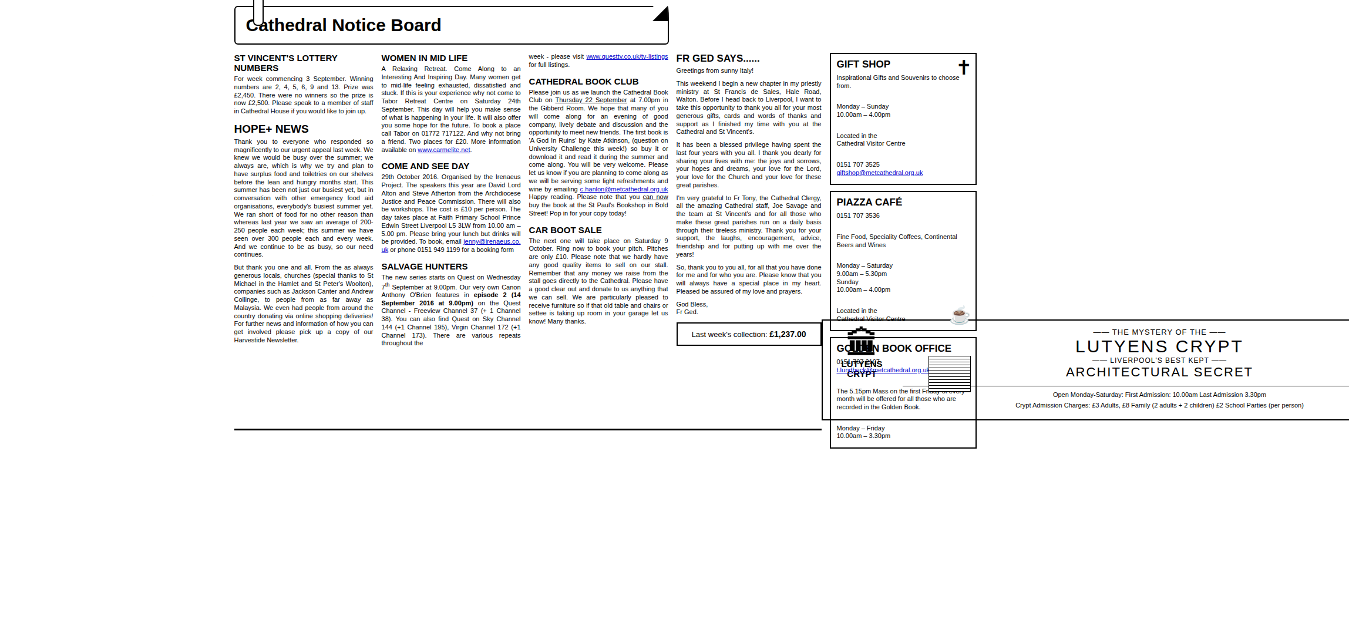Cathedral Notice Board
ST VINCENT'S LOTTERY NUMBERS
For week commencing 3 September. Winning numbers are 2, 4, 5, 6, 9 and 13. Prize was £2,450. There were no winners so the prize is now £2,500. Please speak to a member of staff in Cathedral House if you would like to join up.
HOPE+ NEWS
Thank you to everyone who responded so magnificently to our urgent appeal last week. We knew we would be busy over the summer; we always are, which is why we try and plan to have surplus food and toiletries on our shelves before the lean and hungry months start. This summer has been not just our busiest yet, but in conversation with other emergency food aid organisations, everybody's busiest summer yet. We ran short of food for no other reason than whereas last year we saw an average of 200-250 people each week; this summer we have seen over 300 people each and every week. And we continue to be as busy, so our need continues.
But thank you one and all. From the as always generous locals, churches (special thanks to St Michael in the Hamlet and St Peter's Woolton), companies such as Jackson Canter and Andrew Collinge, to people from as far away as Malaysia. We even had people from around the country donating via online shopping deliveries! For further news and information of how you can get involved please pick up a copy of our Harvestide Newsletter.
WOMEN IN MID LIFE
A Relaxing Retreat. Come Along to an Interesting And Inspiring Day. Many women get to mid-life feeling exhausted, dissatisfied and stuck. If this is your experience why not come to Tabor Retreat Centre on Saturday 24th September. This day will help you make sense of what is happening in your life. It will also offer you some hope for the future. To book a place call Tabor on 01772 717122. And why not bring a friend. Two places for £20. More information available on www.carmelite.net.
COME AND SEE DAY
29th October 2016. Organised by the Irenaeus Project. The speakers this year are David Lord Alton and Steve Atherton from the Archdiocese Justice and Peace Commission. There will also be workshops. The cost is £10 per person. The day takes place at Faith Primary School Prince Edwin Street Liverpool L5 3LW from 10.00 am – 5.00 pm. Please bring your lunch but drinks will be provided. To book, email jenny@irenaeus.co.uk or phone 0151 949 1199 for a booking form
SALVAGE HUNTERS
The new series starts on Quest on Wednesday 7th September at 9.00pm. Our very own Canon Anthony O'Brien features in episode 2 (14 September 2016 at 9.00pm) on the Quest Channel - Freeview Channel 37 (+ 1 Channel 38). You can also find Quest on Sky Channel 144 (+1 Channel 195), Virgin Channel 172 (+1 Channel 173). There are various repeats throughout the
week - please visit www.questtv.co.uk/tv-listings for full listings.
CATHEDRAL BOOK CLUB
Please join us as we launch the Cathedral Book Club on Thursday 22 September at 7.00pm in the Gibberd Room. We hope that many of you will come along for an evening of good company, lively debate and discussion and the opportunity to meet new friends. The first book is 'A God In Ruins' by Kate Atkinson, (question on University Challenge this week!) so buy it or download it and read it during the summer and come along. You will be very welcome. Please let us know if you are planning to come along as we will be serving some light refreshments and wine by emailing c.hanlon@metcathedral.org.uk Happy reading. Please note that you can now buy the book at the St Paul's Bookshop in Bold Street! Pop in for your copy today!
CAR BOOT SALE
The next one will take place on Saturday 9 October. Ring now to book your pitch. Pitches are only £10. Please note that we hardly have any good quality items to sell on our stall. Remember that any money we raise from the stall goes directly to the Cathedral. Please have a good clear out and donate to us anything that we can sell. We are particularly pleased to receive furniture so if that old table and chairs or settee is taking up room in your garage let us know! Many thanks.
FR GED SAYS......
Greetings from sunny Italy!
This weekend I begin a new chapter in my priestly ministry at St Francis de Sales, Hale Road, Walton. Before I head back to Liverpool, I want to take this opportunity to thank you all for your most generous gifts, cards and words of thanks and support as I finished my time with you at the Cathedral and St Vincent's.
It has been a blessed privilege having spent the last four years with you all. I thank you dearly for sharing your lives with me: the joys and sorrows, your hopes and dreams, your love for the Lord, your love for the Church and your love for these great parishes.
I'm very grateful to Fr Tony, the Cathedral Clergy, all the amazing Cathedral staff, Joe Savage and the team at St Vincent's and for all those who make these great parishes run on a daily basis through their tireless ministry. Thank you for your support, the laughs, encouragement, advice, friendship and for putting up with me over the years!
So, thank you to you all, for all that you have done for me and for who you are. Please know that you will always have a special place in my heart. Pleased be assured of my love and prayers.
God Bless,
Fr Ged.
Last week's collection: £1,237.00
✝
GIFT SHOP
Inspirational Gifts and Souvenirs to choose from.
Monday – Sunday
10.00am – 4.00pm
Located in the
Cathedral Visitor Centre
0151 707 3525
giftshop@metcathedral.org.uk
☕
PIAZZA CAFÉ
0151 707 3536
Fine Food, Speciality Coffees, Continental Beers and Wines
Monday – Saturday
9.00am – 5.30pm
Sunday
10.00am – 4.00pm
Located in the
Cathedral Visitor Centre
GOLDEN BOOK OFFICE
0151 707 2107
t.lundbeck@metcathedral.org.uk
The 5.15pm Mass on the first Friday of every month will be offered for all those who are recorded in the Golden Book.
Monday – Friday
10.00am – 3.30pm
🏛 LUTYENS
CRYPT
—— THE MYSTERY OF THE ——
LUTYENS CRYPT
—— LIVERPOOL'S BEST KEPT ——
ARCHITECTURAL SECRET
Open Monday-Saturday: First Admission: 10.00am Last Admission 3.30pm
Crypt Admission Charges: £3 Adults, £8 Family (2 adults + 2 children) £2 School Parties (per person)